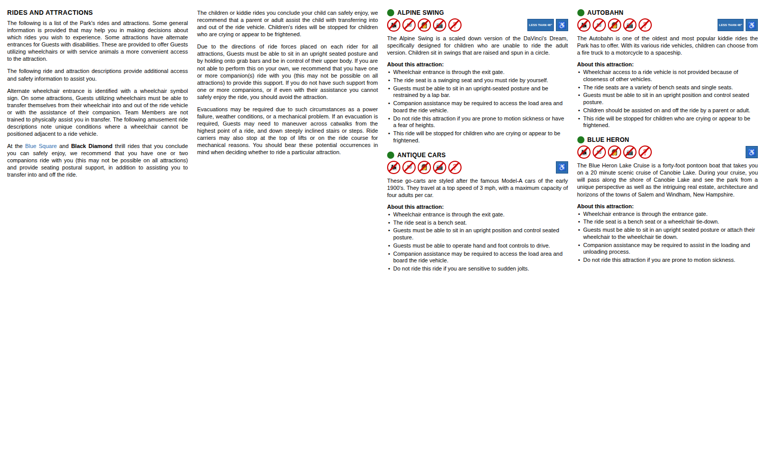Rides and Attractions
The following is a list of the Park's rides and attractions. Some general information is provided that may help you in making decisions about which rides you wish to experience. Some attractions have alternate entrances for Guests with disabilities. These are provided to offer Guests utilizing wheelchairs or with service animals a more convenient access to the attraction.
The following ride and attraction descriptions provide additional access and safety information to assist you.
Alternate wheelchair entrance is identified with a wheelchair symbol sign. On some attractions, Guests utilizing wheelchairs must be able to transfer themselves from their wheelchair into and out of the ride vehicle or with the assistance of their companion. Team Members are not trained to physically assist you in transfer. The following amusement ride descriptions note unique conditions where a wheelchair cannot be positioned adjacent to a ride vehicle.
At the Blue Square and Black Diamond thrill rides that you conclude you can safely enjoy, we recommend that you have one or two companions ride with you (this may not be possible on all attractions) and provide seating postural support, in addition to assisting you to transfer into and off the ride.
The children or kiddie rides you conclude your child can safely enjoy, we recommend that a parent or adult assist the child with transferring into and out of the ride vehicle. Children's rides will be stopped for children who are crying or appear to be frightened.
Due to the directions of ride forces placed on each rider for all attractions, Guests must be able to sit in an upright seated posture and by holding onto grab bars and be in control of their upper body. If you are not able to perform this on your own, we recommend that you have one or more companion(s) ride with you (this may not be possible on all attractions) to provide this support. If you do not have such support from one or more companions, or if even with their assistance you cannot safely enjoy the ride, you should avoid the attraction.
Evacuations may be required due to such circumstances as a power failure, weather conditions, or a mechanical problem. If an evacuation is required, Guests may need to maneuver across catwalks from the highest point of a ride, and down steeply inclined stairs or steps. Ride carriers may also stop at the top of lifts or on the ride course for mechanical reasons. You should bear these potential occurrences in mind when deciding whether to ride a particular attraction.
Alpine Swing
👪 ✉ 👩 📷 ❓ LESS THAN 48" ♿
The Alpine Swing is a scaled down version of the DaVinci's Dream, specifically designed for children who are unable to ride the adult version. Children sit in swings that are raised and spun in a circle.
About this attraction:
Wheelchair entrance is through the exit gate.
The ride seat is a swinging seat and you must ride by yourself.
Guests must be able to sit in an upright-seated posture and be restrained by a lap bar.
Companion assistance may be required to access the load area and board the ride vehicle.
Do not ride this attraction if you are prone to motion sickness or have a fear of heights.
This ride will be stopped for children who are crying or appear to be frightened.
Antique Cars
👪 ✉ 👩 📷 ❓ ♿
These go-carts are styled after the famous Model-A cars of the early 1900's. They travel at a top speed of 3 mph, with a maximum capacity of four adults per car.
About this attraction:
Wheelchair entrance is through the exit gate.
The ride seat is a bench seat.
Guests must be able to sit in an upright position and control seated posture.
Guests must be able to operate hand and foot controls to drive.
Companion assistance may be required to access the load area and board the ride vehicle.
Do not ride this ride if you are sensitive to sudden jolts.
Autobahn
👪 ✉ 👩 📷 ❓ LESS THAN 48" ♿
The Autobahn is one of the oldest and most popular kiddie rides the Park has to offer. With its various ride vehicles, children can choose from a fire truck to a motorcycle to a spaceship.
About this attraction:
Wheelchair access to a ride vehicle is not provided because of closeness of other vehicles.
The ride seats are a variety of bench seats and single seats.
Guests must be able to sit in an upright position and control seated posture.
Children should be assisted on and off the ride by a parent or adult.
This ride will be stopped for children who are crying or appear to be frightened.
Blue Heron
👪 ✉ 👩 📷 ❓ ♿
The Blue Heron Lake Cruise is a forty-foot pontoon boat that takes you on a 20 minute scenic cruise of Canobie Lake. During your cruise, you will pass along the shore of Canobie Lake and see the park from a unique perspective as well as the intriguing real estate, architecture and horizons of the towns of Salem and Windham, New Hampshire.
About this attraction:
Wheelchair entrance is through the entrance gate.
The ride seat is a bench seat or a wheelchair tie-down.
Guests must be able to sit in an upright seated posture or attach their wheelchair to the wheelchair tie down.
Companion assistance may be required to assist in the loading and unloading process.
Do not ride this attraction if you are prone to motion sickness.